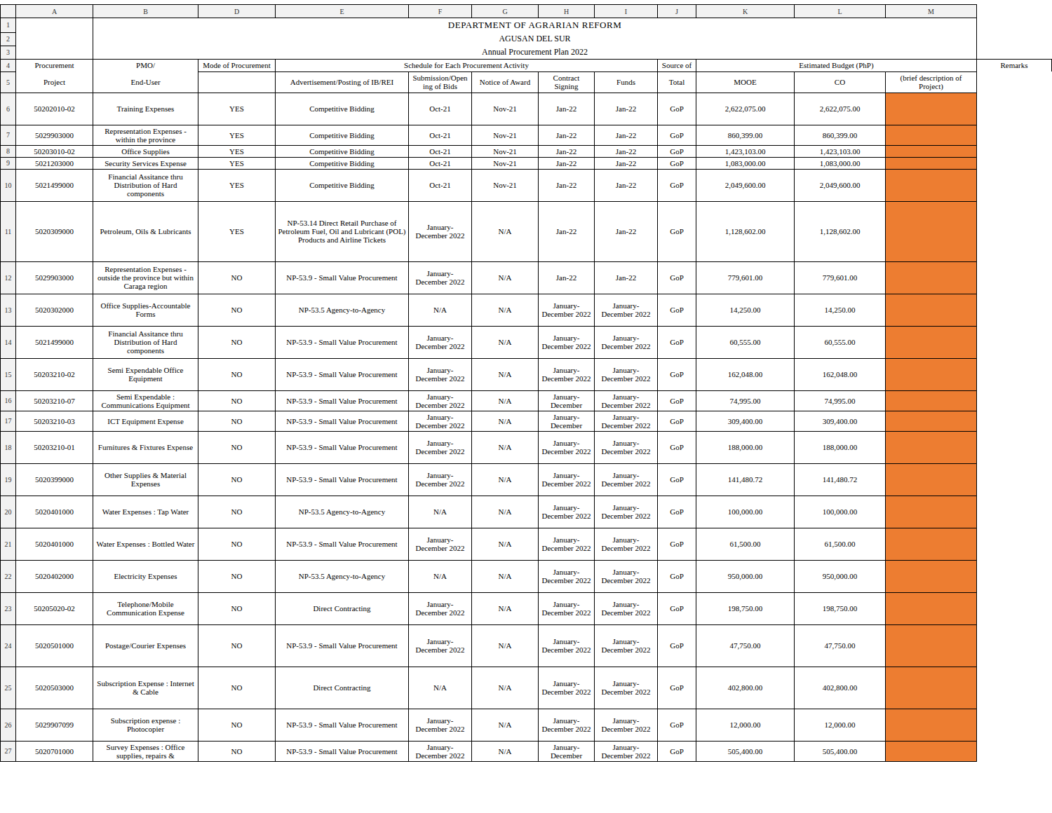| | A | B | D | E | F | G | H | I | J | K | L | M |
| 1 | | DEPARTMENT OF AGRARIAN REFORM |
| 2 | | AGUSAN DEL SUR |
| 3 | | Annual Procurement Plan 2022 |
| 4 | Procurement | PMO/ | Mode of Procurement | Schedule for Each Procurement Activity | Source of | Estimated Budget (PhP) | Remarks |
| 5 | Project | End-User | | Advertisement/Posting of IB/REI | Submission/Open ing of Bids | Notice of Award | Contract Signing | Funds | Total | MOOE | CO | (brief description of Project) |
| 6 | 50202010-02 | Training Expenses | YES | Competitive Bidding | Oct-21 | Nov-21 | Jan-22 | Jan-22 | GoP | 2,622,075.00 | 2,622,075.00 | |
| 7 | 5029903000 | Representation Expenses - within the province | YES | Competitive Bidding | Oct-21 | Nov-21 | Jan-22 | Jan-22 | GoP | 860,399.00 | 860,399.00 | |
| 8 | 50203010-02 | Office Supplies | YES | Competitive Bidding | Oct-21 | Nov-21 | Jan-22 | Jan-22 | GoP | 1,423,103.00 | 1,423,103.00 | |
| 9 | 5021203000 | Security Services Expense | YES | Competitive Bidding | Oct-21 | Nov-21 | Jan-22 | Jan-22 | GoP | 1,083,000.00 | 1,083,000.00 | |
| 10 | 5021499000 | Financial Assitance thru Distribution of Hard components | YES | Competitive Bidding | Oct-21 | Nov-21 | Jan-22 | Jan-22 | GoP | 2,049,600.00 | 2,049,600.00 | |
| 11 | 5020309000 | Petroleum, Oils & Lubricants | YES | NP-53.14 Direct Retail Purchase of Petroleum Fuel, Oil and Lubricant (POL) Products and Airline Tickets | January-December 2022 | N/A | Jan-22 | Jan-22 | GoP | 1,128,602.00 | 1,128,602.00 | |
| 12 | 5029903000 | Representation Expenses - outside the province but within Caraga region | NO | NP-53.9 - Small Value Procurement | January-December 2022 | N/A | Jan-22 | Jan-22 | GoP | 779,601.00 | 779,601.00 | |
| 13 | 5020302000 | Office Supplies-Accountable Forms | NO | NP-53.5 Agency-to-Agency | N/A | N/A | January-December 2022 | January-December 2022 | GoP | 14,250.00 | 14,250.00 | |
| 14 | 5021499000 | Financial Assitance thru Distribution of Hard components | NO | NP-53.9 - Small Value Procurement | January-December 2022 | N/A | January-December 2022 | January-December 2022 | GoP | 60,555.00 | 60,555.00 | |
| 15 | 50203210-02 | Semi Expendable Office Equipment | NO | NP-53.9 - Small Value Procurement | January-December 2022 | N/A | January-December 2022 | January-December 2022 | GoP | 162,048.00 | 162,048.00 | |
| 16 | 50203210-07 | Semi Expendable : Communications Equipment | NO | NP-53.9 - Small Value Procurement | January-December 2022 | N/A | January-December | January-December 2022 | GoP | 74,995.00 | 74,995.00 | |
| 17 | 50203210-03 | ICT Equipment Expense | NO | NP-53.9 - Small Value Procurement | January-December 2022 | N/A | January-December | January-December 2022 | GoP | 309,400.00 | 309,400.00 | |
| 18 | 50203210-01 | Furnitures & Fixtures Expense | NO | NP-53.9 - Small Value Procurement | January-December 2022 | N/A | January-December 2022 | January-December 2022 | GoP | 188,000.00 | 188,000.00 | |
| 19 | 5020399000 | Other Supplies & Material Expenses | NO | NP-53.9 - Small Value Procurement | January-December 2022 | N/A | January-December 2022 | January-December 2022 | GoP | 141,480.72 | 141,480.72 | |
| 20 | 5020401000 | Water Expenses : Tap Water | NO | NP-53.5 Agency-to-Agency | N/A | N/A | January-December 2022 | January-December 2022 | GoP | 100,000.00 | 100,000.00 | |
| 21 | 5020401000 | Water Expenses : Bottled Water | NO | NP-53.9 - Small Value Procurement | January-December 2022 | N/A | January-December 2022 | January-December 2022 | GoP | 61,500.00 | 61,500.00 | |
| 22 | 5020402000 | Electricity Expenses | NO | NP-53.5 Agency-to-Agency | N/A | N/A | January-December 2022 | January-December 2022 | GoP | 950,000.00 | 950,000.00 | |
| 23 | 50205020-02 | Telephone/Mobile Communication Expense | NO | Direct Contracting | January-December 2022 | N/A | January-December 2022 | January-December 2022 | GoP | 198,750.00 | 198,750.00 | |
| 24 | 5020501000 | Postage/Courier Expenses | NO | NP-53.9 - Small Value Procurement | January-December 2022 | N/A | January-December 2022 | January-December 2022 | GoP | 47,750.00 | 47,750.00 | |
| 25 | 5020503000 | Subscription Expense : Internet & Cable | NO | Direct Contracting | N/A | N/A | January-December 2022 | January-December 2022 | GoP | 402,800.00 | 402,800.00 | |
| 26 | 5029907099 | Subscription expense : Photocopier | NO | NP-53.9 - Small Value Procurement | January-December 2022 | N/A | January-December 2022 | January-December 2022 | GoP | 12,000.00 | 12,000.00 | |
| 27 | 5020701000 | Survey Expenses : Office supplies, repairs & | NO | NP-53.9 - Small Value Procurement | January-December 2022 | N/A | January-December | January-December 2022 | GoP | 505,400.00 | 505,400.00 | |